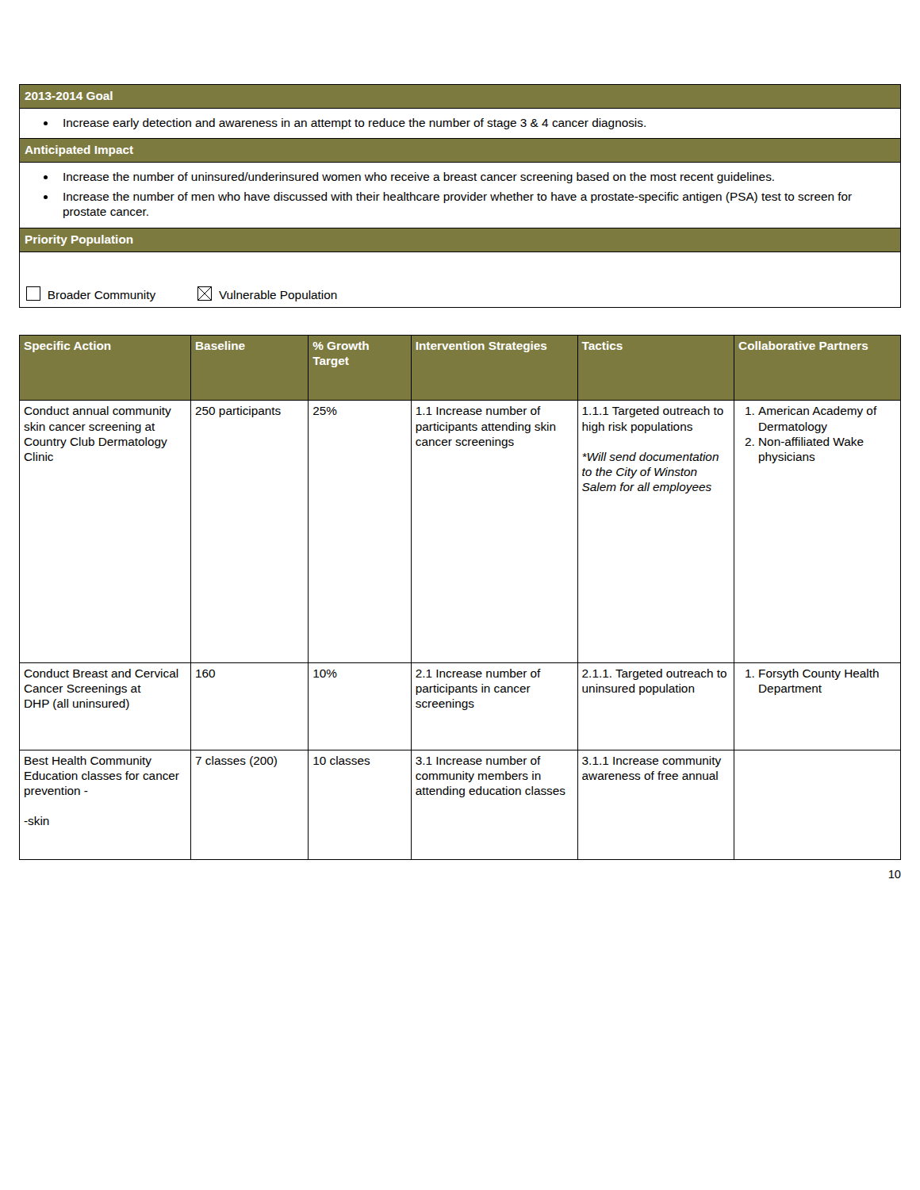| 2013-2014 Goal |
| Increase early detection and awareness in an attempt to reduce the number of stage 3 & 4 cancer diagnosis. |
| Anticipated Impact |
| Increase the number of uninsured/underinsured women who receive a breast cancer screening based on the most recent guidelines. Increase the number of men who have discussed with their healthcare provider whether to have a prostate-specific antigen (PSA) test to screen for prostate cancer. |
| Priority Population |
| Broader Community Vulnerable Population |
| Specific Action | Baseline | % Growth Target | Intervention Strategies | Tactics | Collaborative Partners |
| --- | --- | --- | --- | --- | --- |
| Conduct annual community skin cancer screening at Country Club Dermatology Clinic | 250 participants | 25% | 1.1 Increase number of participants attending skin cancer screenings | 1.1.1 Targeted outreach to high risk populations *Will send documentation to the City of Winston Salem for all employees | American Academy of Dermatology Non-affiliated Wake physicians |
| Conduct Breast and Cervical Cancer Screenings at DHP (all uninsured) | 160 | 10% | 2.1 Increase number of participants in cancer screenings | 2.1.1. Targeted outreach to uninsured population | Forsyth County Health Department |
| Best Health Community Education classes for cancer prevention - -skin | 7 classes (200) | 10 classes | 3.1 Increase number of community members in attending education classes | 3.1.1 Increase community awareness of free annual | |
10